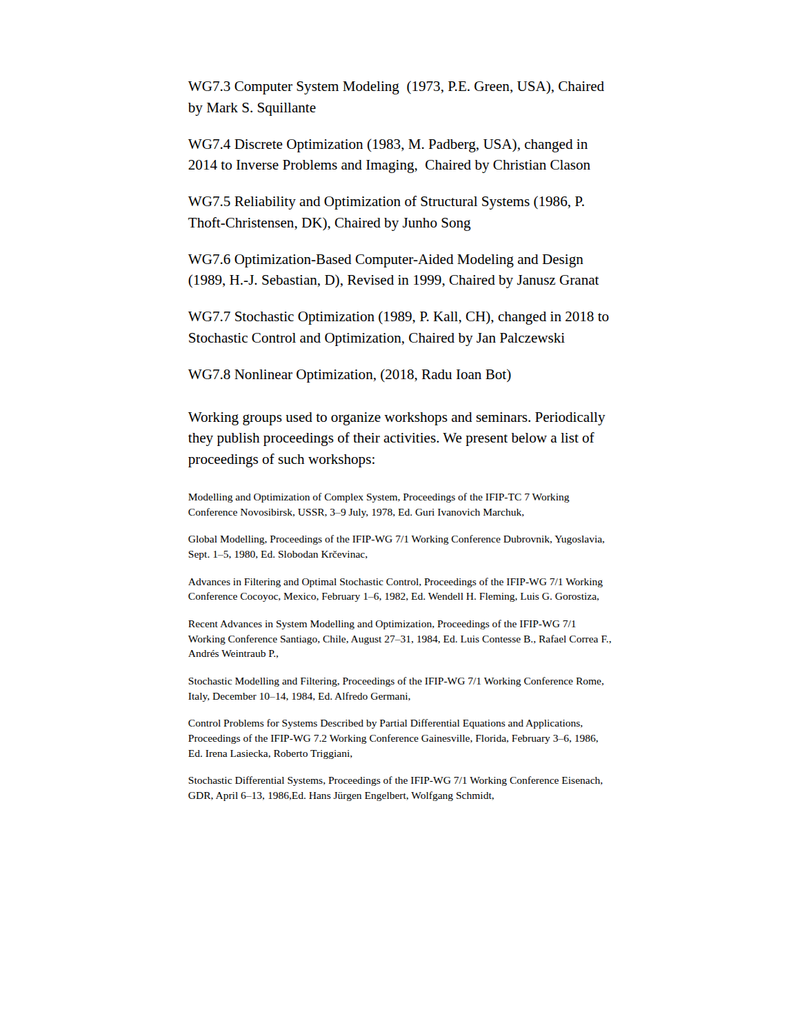WG7.3 Computer System Modeling (1973, P.E. Green, USA), Chaired by Mark S. Squillante
WG7.4 Discrete Optimization (1983, M. Padberg, USA), changed in 2014 to Inverse Problems and Imaging, Chaired by Christian Clason
WG7.5 Reliability and Optimization of Structural Systems (1986, P. Thoft-Christensen, DK), Chaired by Junho Song
WG7.6 Optimization-Based Computer-Aided Modeling and Design (1989, H.-J. Sebastian, D), Revised in 1999, Chaired by Janusz Granat
WG7.7 Stochastic Optimization (1989, P. Kall, CH), changed in 2018 to Stochastic Control and Optimization, Chaired by Jan Palczewski
WG7.8 Nonlinear Optimization, (2018, Radu Ioan Bot)
Working groups used to organize workshops and seminars. Periodically they publish proceedings of their activities. We present below a list of proceedings of such workshops:
Modelling and Optimization of Complex System, Proceedings of the IFIP-TC 7 Working Conference Novosibirsk, USSR, 3–9 July, 1978, Ed. Guri Ivanovich Marchuk,
Global Modelling, Proceedings of the IFIP-WG 7/1 Working Conference Dubrovnik, Yugoslavia, Sept. 1–5, 1980, Ed. Slobodan Krčevinac,
Advances in Filtering and Optimal Stochastic Control, Proceedings of the IFIP-WG 7/1 Working Conference Cocoyoc, Mexico, February 1–6, 1982, Ed. Wendell H. Fleming, Luis G. Gorostiza,
Recent Advances in System Modelling and Optimization, Proceedings of the IFIP-WG 7/1 Working Conference Santiago, Chile, August 27–31, 1984, Ed. Luis Contesse B., Rafael Correa F., Andrés Weintraub P.,
Stochastic Modelling and Filtering, Proceedings of the IFIP-WG 7/1 Working Conference Rome, Italy, December 10–14, 1984, Ed. Alfredo Germani,
Control Problems for Systems Described by Partial Differential Equations and Applications, Proceedings of the IFIP-WG 7.2 Working Conference Gainesville, Florida, February 3–6, 1986, Ed. Irena Lasiecka, Roberto Triggiani,
Stochastic Differential Systems, Proceedings of the IFIP-WG 7/1 Working Conference Eisenach, GDR, April 6–13, 1986,Ed. Hans Jürgen Engelbert, Wolfgang Schmidt,